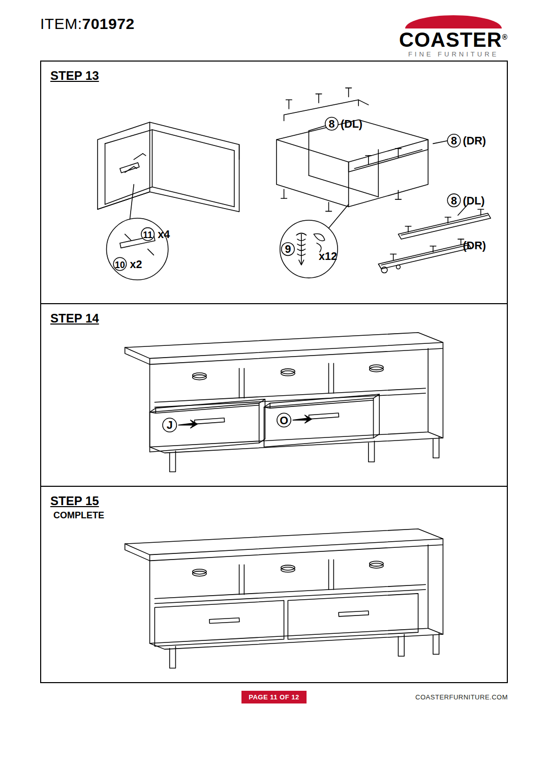ITEM: 701972
COASTER®
FINE FURNITURE
STEP 13
8 (DL) 8 (DR) 8 (DL) (DR) 11 x4 10 x2 9 x12
STEP 14
J O
STEP 15
COMPLETE
PAGE 11 OF 12 COASTERFURNITURE.COM